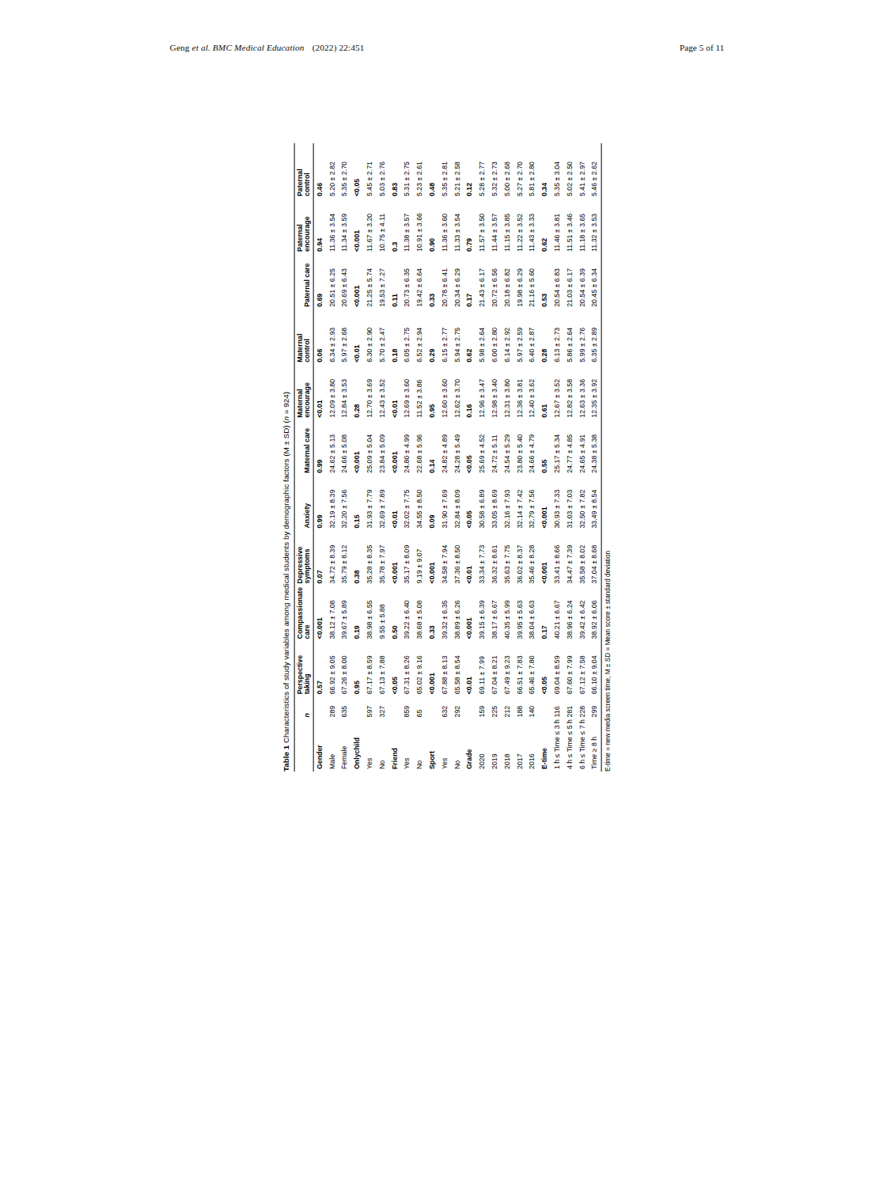Geng et al. BMC Medical Education(2022) 22:451
Page 5 of 11
Table 1 Characteristics of study variables among medical students by demographic factors (M ± SD) ( n = 924)
| | n | Perspective taking | Compassionate care | Depressive symptoms | Anxiety | Maternal care | Maternal encourage | Maternal control | Paternal care | Paternal encourage | Paternal control |
| --- | --- | --- | --- | --- | --- | --- | --- | --- | --- | --- | --- |
| Gender | | 0.57 | <0.001 | 0.07 | 0.99 | 0.99 | <0.01 | 0.06 | 0.69 | 0.94 | 0.46 |
| Male | 289 | 66.92 ± 9.05 | 38.12 ± 7.08 | 34.72 ± 8.39 | 32.19 ± 8.39 | 24.62 ± 5.13 | 12.09 ± 3.80 | 6.34 ± 2.93 | 20.51 ± 6.25 | 11.36 ± 3.54 | 5.20 ± 2.82 |
| Female | 635 | 67.26 ± 8.00 | 39.67 ± 5.89 | 35.79 ± 8.12 | 32.20 ± 7.56 | 24.66 ± 5.08 | 12.84 ± 3.53 | 5.97 ± 2.68 | 20.69 ± 6.43 | 11.34 ± 3.59 | 5.35 ± 2.70 |
| Onlychild | | 0.95 | 0.19 | 0.38 | 0.15 | <0.001 | 0.28 | <0.01 | <0.001 | <0.001 | <0.05 |
| Yes | 597 | 67.17 ± 8.59 | 38.98 ± 6.55 | 35.28 ± 8.35 | 31.93 ± 7.79 | 25.09 ± 5.04 | 12.70 ± 3.69 | 6.30 ± 2.90 | 21.25 ± 5.74 | 11.67 ± 3.20 | 5.45 ± 2.71 |
| No | 327 | 67.13 ± 7.88 | 9.55 ± 5.88 | 35.78 ± 7.97 | 32.69 ± 7.89 | 23.84 ± 5.09 | 12.43 ± 3.52 | 5.70 ± 2.47 | 19.53 ± 7.27 | 10.75 ± 4.11 | 5.03 ± 2.76 |
| Friend | | <0.05 | 0.50 | <0.001 | <0.01 | <0.001 | <0.01 | 0.18 | 0.11 | 0.3 | 0.83 |
| Yes | 859 | 67.31 ± 8.26 | 39.22 ± 6.40 | 35.17 ± 8.09 | 32.02 ± 7.75 | 24.80 ± 4.99 | 12.69 ± 3.60 | 6.05 ± 2.75 | 20.73 ± 6.35 | 11.38 ± 3.57 | 5.31 ± 2.75 |
| No | 65 | 65.02 ± 9.16 | 38.68 ± 5.08 | 9.19 ± 9.07 | 34.55 ± 8.50 | 22.68 ± 5.96 | 11.52 ± 3.86 | 6.52 ± 2.94 | 19.42 ± 6.64 | 10.91 ± 3.66 | 5.23 ± 2.61 |
| Sport | | <0.001 | 0.33 | <0.001 | 0.09 | 0.14 | 0.95 | 0.29 | 0.33 | 0.90 | 0.48 |
| Yes | 632 | 67.88 ± 8.13 | 39.32 ± 6.35 | 34.58 ± 7.94 | 31.90 ± 7.69 | 24.82 ± 4.89 | 12.60 ± 3.60 | 6.15 ± 2.77 | 20.78 ± 6.41 | 11.36 ± 3.60 | 5.35 ± 2.81 |
| No | 292 | 65.58 ± 8.54 | 38.89 ± 6.26 | 37.36 ± 8.50 | 32.84 ± 8.09 | 24.28 ± 5.49 | 12.62 ± 3.70 | 5.94 ± 2.75 | 20.34 ± 6.29 | 11.33 ± 3.54 | 5.21 ± 2.58 |
| Grade | | <0.01 | <0.001 | <0.01 | <0.05 | <0.05 | 0.16 | 0.62 | 0.17 | 0.79 | 0.12 |
| 2020 | 159 | 69.11 ± 7.99 | 39.15 ± 6.39 | 33.34 ± 7.73 | 30.58 ± 6.89 | 25.69 ± 4.52 | 12.96 ± 3.47 | 5.98 ± 2.64 | 21.43 ± 6.17 | 11.57 ± 3.50 | 5.28 ± 2.77 |
| 2019 | 225 | 67.04 ± 8.21 | 38.17 ± 6.67 | 36.32 ± 8.61 | 33.05 ± 8.69 | 24.72 ± 5.11 | 12.98 ± 3.40 | 6.00 ± 2.80 | 20.72 ± 6.56 | 11.44 ± 3.57 | 5.32 ± 2.73 |
| 2018 | 212 | 67.49 ± 9.23 | 40.35 ± 5.99 | 35.63 ± 7.75 | 32.16 ± 7.93 | 24.54 ± 5.29 | 12.31 ± 3.80 | 6.14 ± 2.92 | 20.18 ± 6.82 | 11.15 ± 3.85 | 5.00 ± 2.68 |
| 2017 | 188 | 66.51 ± 7.83 | 39.95 ± 5.63 | 36.02 ± 8.37 | 32.14 ± 7.42 | 23.80 ± 5.40 | 12.36 ± 3.81 | 5.97 ± 2.59 | 19.98 ± 6.29 | 11.22 ± 3.52 | 5.27 ± 2.70 |
| 2016 | 140 | 65.46 ± 7.80 | 38.04 ± 6.63 | 35.46 ± 8.28 | 32.79 ± 7.56 | 24.66 ± 4.79 | 12.40 ± 3.62 | 6.40 ± 2.87 | 21.16 ± 5.60 | 11.43 ± 3.33 | 5.81 ± 2.80 |
| E-time | | <0.05 | 0.17 | <0.001 | <0.001 | 0.55 | 0.61 | 0.28 | 0.53 | 0.62 | 0.34 |
| 1 h ≤ Time ≤ 3 h | 116 | 69.04 ± 8.59 | 40.21 ± 6.67 | 33.41 ± 8.66 | 30.93 ± 7.33 | 25.17 ± 5.34 | 12.67 ± 3.52 | 6.13 ± 2.73 | 20.54 ± 6.83 | 11.46 ± 3.81 | 5.35 ± 3.04 |
| 4 h ≤ Time ≤ 5 h | 281 | 67.60 ± 7.99 | 38.96 ± 6.24 | 34.47 ± 7.39 | 31.03 ± 7.03 | 24.77 ± 4.85 | 12.82 ± 3.58 | 5.86 ± 2.64 | 21.03 ± 6.17 | 11.51 ± 3.46 | 5.02 ± 2.50 |
| 6 h ≤ Time ≤ 7 h | 228 | 67.12 ± 7.58 | 39.42 ± 6.42 | 35.58 ± 8.02 | 32.50 ± 7.82 | 24.65 ± 4.91 | 12.63 ± 3.36 | 5.99 ± 2.76 | 20.54 ± 6.39 | 11.18 ± 3.65 | 5.41 ± 2.97 |
| Time ≥ 8 h | 299 | 66.10 ± 9.04 | 38.92 ± 6.06 | 37.04 ± 8.68 | 33.49 ± 8.54 | 24.38 ± 5.38 | 12.35 ± 3.92 | 6.35 ± 2.89 | 20.45 ± 6.34 | 11.32 ± 3.53 | 5.46 ± 2.62 |
E-time = new media screen time, M ± SD = Mean score ± standard deviation